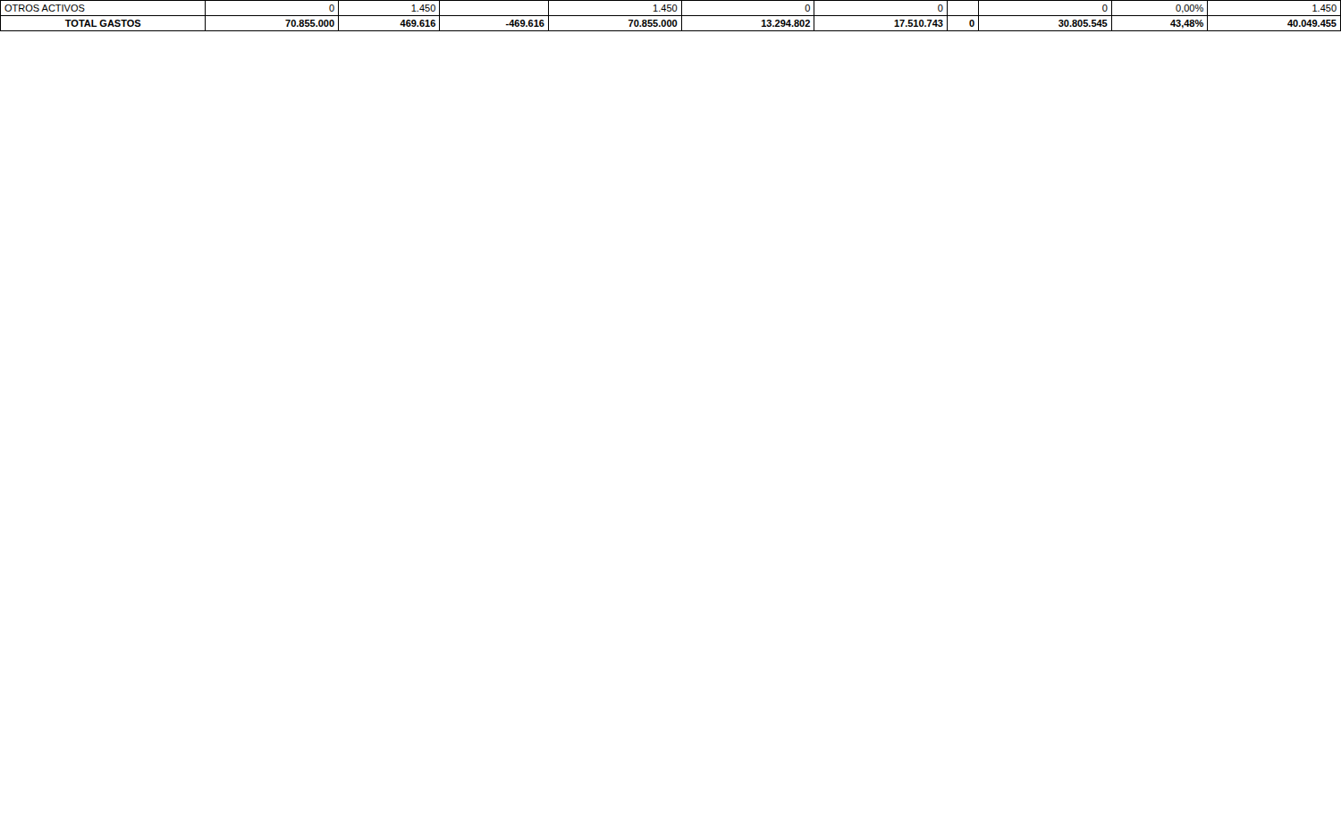| OTROS ACTIVOS | 0 | 1.450 | | 1.450 | 0 | 0 | | 0 | 0,00% | 1.450 |
| TOTAL GASTOS | 70.855.000 | 469.616 | -469.616 | 70.855.000 | 13.294.802 | 17.510.743 | 0 | 30.805.545 | 43,48% | 40.049.455 |